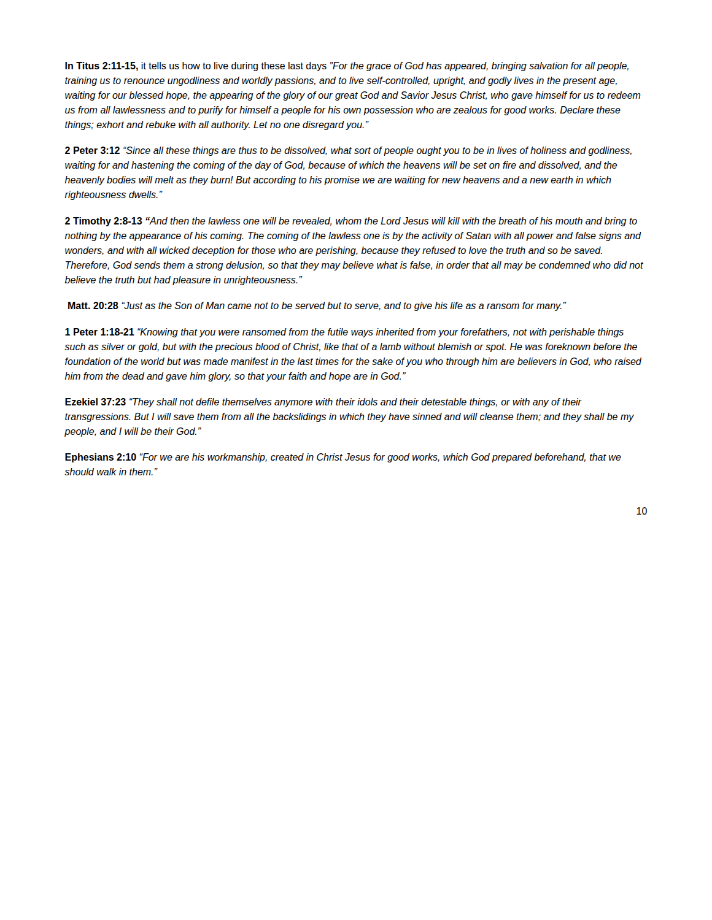In Titus 2:11-15, it tells us how to live during these last days ”For the grace of God has appeared, bringing salvation for all people, training us to renounce ungodliness and worldly passions, and to live self-controlled, upright, and godly lives in the present age, waiting for our blessed hope, the appearing of the glory of our great God and Savior Jesus Christ, who gave himself for us to redeem us from all lawlessness and to purify for himself a people for his own possession who are zealous for good works. Declare these things; exhort and rebuke with all authority. Let no one disregard you.”
2 Peter 3:12 “Since all these things are thus to be dissolved, what sort of people ought you to be in lives of holiness and godliness, waiting for and hastening the coming of the day of God, because of which the heavens will be set on fire and dissolved, and the heavenly bodies will melt as they burn! But according to his promise we are waiting for new heavens and a new earth in which righteousness dwells.”
2 Timothy 2:8-13 “And then the lawless one will be revealed, whom the Lord Jesus will kill with the breath of his mouth and bring to nothing by the appearance of his coming. The coming of the lawless one is by the activity of Satan with all power and false signs and wonders, and with all wicked deception for those who are perishing, because they refused to love the truth and so be saved. Therefore, God sends them a strong delusion, so that they may believe what is false, in order that all may be condemned who did not believe the truth but had pleasure in unrighteousness.”
Matt. 20:28 “Just as the Son of Man came not to be served but to serve, and to give his life as a ransom for many.”
1 Peter 1:18-21 “Knowing that you were ransomed from the futile ways inherited from your forefathers, not with perishable things such as silver or gold, but with the precious blood of Christ, like that of a lamb without blemish or spot. He was foreknown before the foundation of the world but was made manifest in the last times for the sake of you who through him are believers in God, who raised him from the dead and gave him glory, so that your faith and hope are in God.”
Ezekiel 37:23 “They shall not defile themselves anymore with their idols and their detestable things, or with any of their transgressions. But I will save them from all the backslidings in which they have sinned and will cleanse them; and they shall be my people, and I will be their God.”
Ephesians 2:10 “For we are his workmanship, created in Christ Jesus for good works, which God prepared beforehand, that we should walk in them.”
10